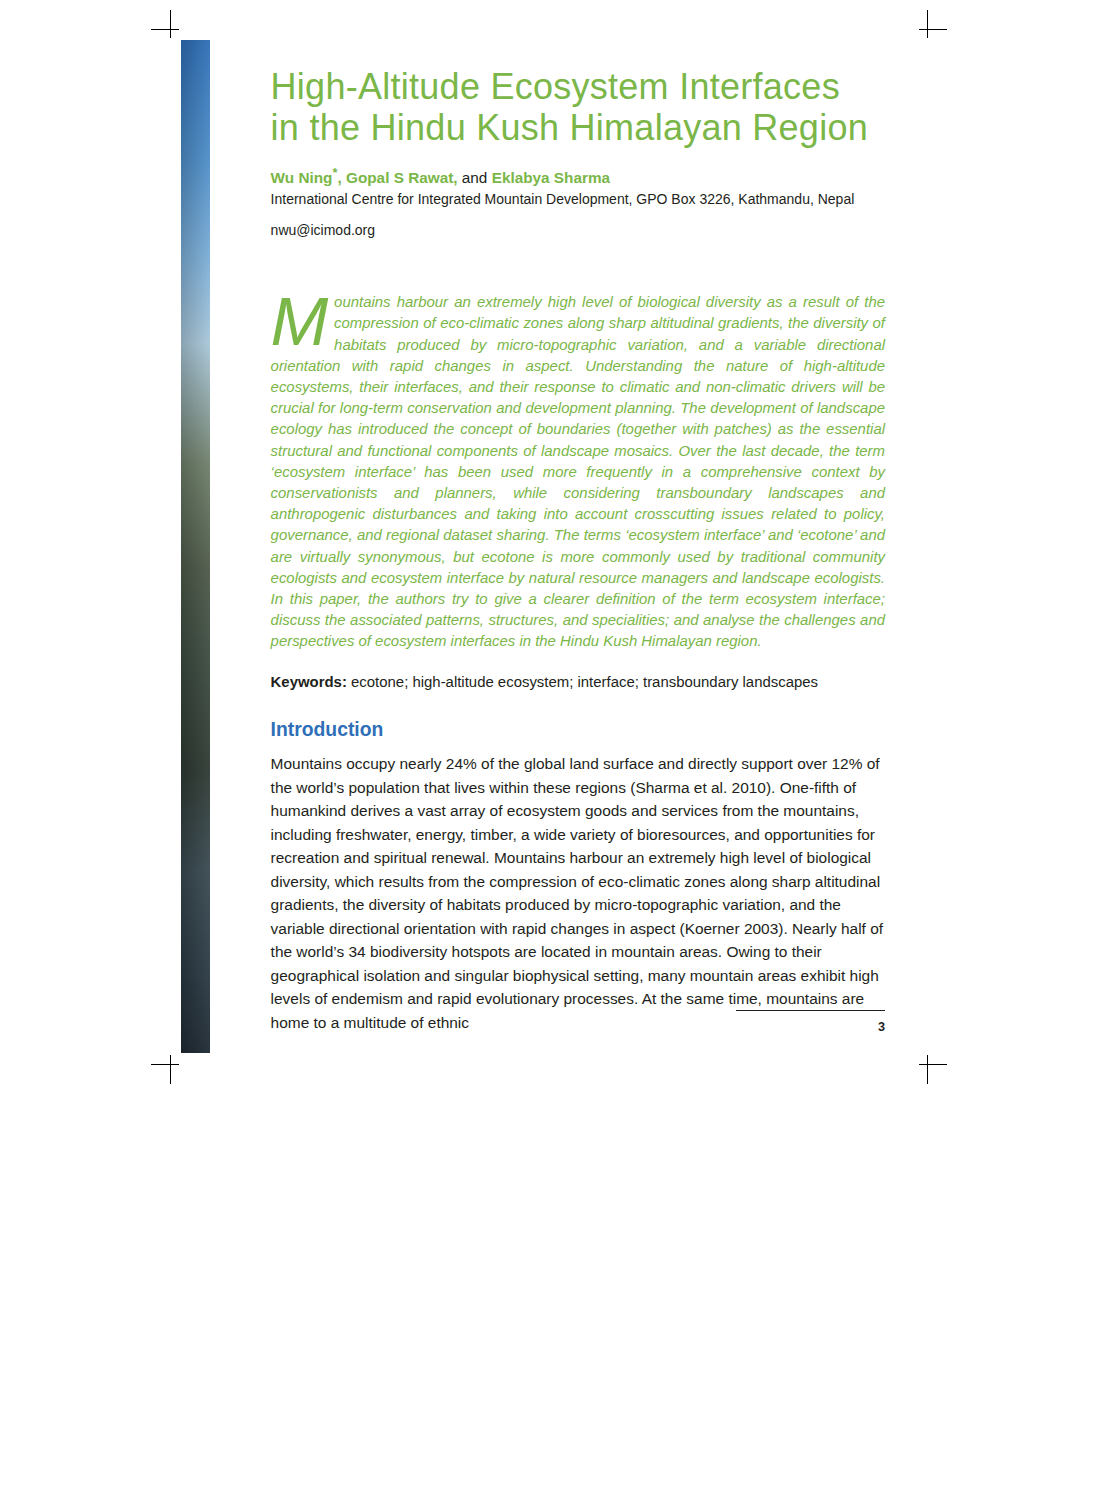High-Altitude Ecosystem Interfaces
in the Hindu Kush Himalayan Region
Wu Ning*, Gopal S Rawat, and Eklabya Sharma
International Centre for Integrated Mountain Development, GPO Box 3226, Kathmandu, Nepal
nwu@icimod.org
Mountains harbour an extremely high level of biological diversity as a result of the compression of eco-climatic zones along sharp altitudinal gradients, the diversity of habitats produced by micro-topographic variation, and a variable directional orientation with rapid changes in aspect. Understanding the nature of high-altitude ecosystems, their interfaces, and their response to climatic and non-climatic drivers will be crucial for long-term conservation and development planning. The development of landscape ecology has introduced the concept of boundaries (together with patches) as the essential structural and functional components of landscape mosaics. Over the last decade, the term ‘ecosystem interface’ has been used more frequently in a comprehensive context by conservationists and planners, while considering transboundary landscapes and anthropogenic disturbances and taking into account crosscutting issues related to policy, governance, and regional dataset sharing. The terms ‘ecosystem interface’ and ‘ecotone’ and are virtually synonymous, but ecotone is more commonly used by traditional community ecologists and ecosystem interface by natural resource managers and landscape ecologists. In this paper, the authors try to give a clearer definition of the term ecosystem interface; discuss the associated patterns, structures, and specialities; and analyse the challenges and perspectives of ecosystem interfaces in the Hindu Kush Himalayan region.
Keywords: ecotone; high-altitude ecosystem; interface; transboundary landscapes
Introduction
Mountains occupy nearly 24% of the global land surface and directly support over 12% of the world’s population that lives within these regions (Sharma et al. 2010). One-fifth of humankind derives a vast array of ecosystem goods and services from the mountains, including freshwater, energy, timber, a wide variety of bioresources, and opportunities for recreation and spiritual renewal. Mountains harbour an extremely high level of biological diversity, which results from the compression of eco-climatic zones along sharp altitudinal gradients, the diversity of habitats produced by micro-topographic variation, and the variable directional orientation with rapid changes in aspect (Koerner 2003). Nearly half of the world’s 34 biodiversity hotspots are located in mountain areas. Owing to their geographical isolation and singular biophysical setting, many mountain areas exhibit high levels of endemism and rapid evolutionary processes. At the same time, mountains are home to a multitude of ethnic
3